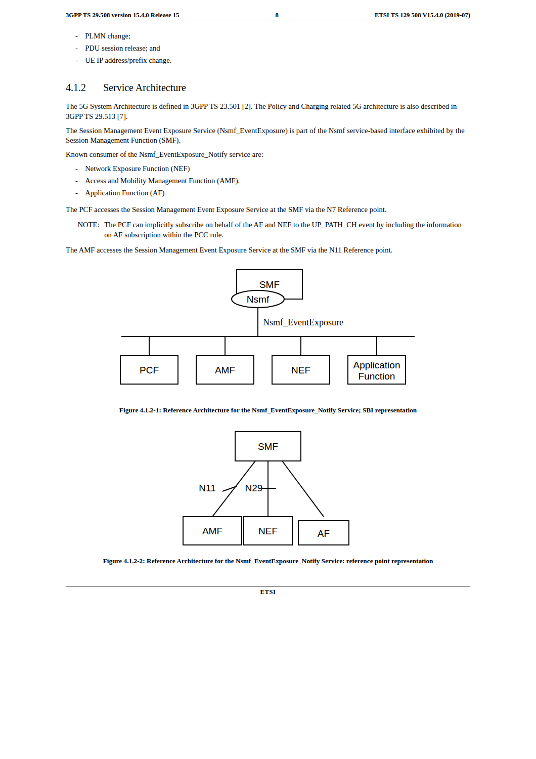3GPP TS 29.508 version 15.4.0 Release 15
8
ETSI TS 129 508 V15.4.0 (2019-07)
PLMN change;
PDU session release; and
UE IP address/prefix change.
4.1.2 Service Architecture
The 5G System Architecture is defined in 3GPP TS 23.501 [2]. The Policy and Charging related 5G architecture is also described in 3GPP TS 29.513 [7].
The Session Management Event Exposure Service (Nsmf_EventExposure) is part of the Nsmf service-based interface exhibited by the Session Management Function (SMF),
Known consumer of the Nsmf_EventExposure_Notify service are:
Network Exposure Function (NEF)
Access and Mobility Management Function (AMF).
Application Function (AF)
The PCF accesses the Session Management Event Exposure Service at the SMF via the N7 Reference point.
NOTE: The PCF can implicitly subscribe on behalf of the AF and NEF to the UP_PATH_CH event by including the information on AF subscription within the PCC rule.
The AMF accesses the Session Management Event Exposure Service at the SMF via the N11 Reference point.
SMF Nsmf PCF AMF NEF Application Function Nsmf_EventExposure
Figure 4.1.2-1: Reference Architecture for the Nsmf_EventExposure_Notify Service; SBI representation
SMF AMF NEF AF N11 N29
Figure 4.1.2-2: Reference Architecture for the Nsmf_EventExposure_Notify Service: reference point representation
ETSI